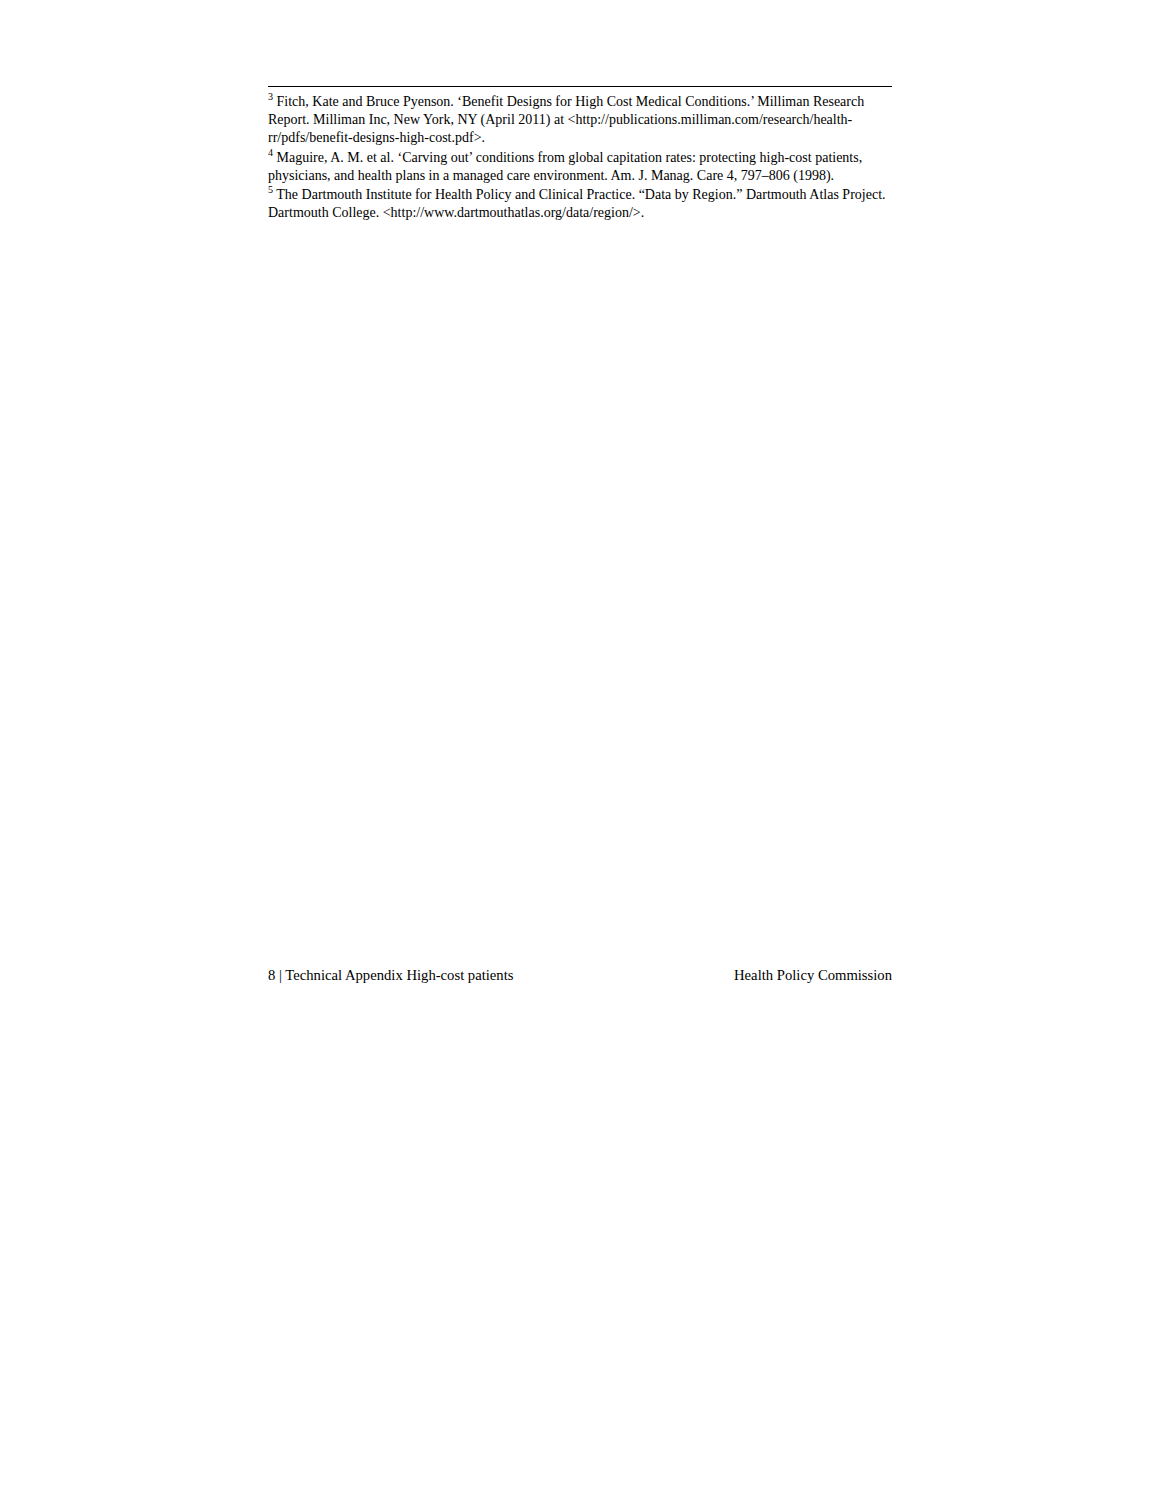3 Fitch, Kate and Bruce Pyenson. ‘Benefit Designs for High Cost Medical Conditions.’ Milliman Research Report. Milliman Inc, New York, NY (April 2011) at <http://publications.milliman.com/research/health-rr/pdfs/benefit-designs-high-cost.pdf>.
4 Maguire, A. M. et al. ‘Carving out’ conditions from global capitation rates: protecting high-cost patients, physicians, and health plans in a managed care environment. Am. J. Manag. Care 4, 797–806 (1998).
5 The Dartmouth Institute for Health Policy and Clinical Practice. “Data by Region.” Dartmouth Atlas Project. Dartmouth College. <http://www.dartmouthatlas.org/data/region/>.
8 | Technical Appendix High-cost patients
Health Policy Commission